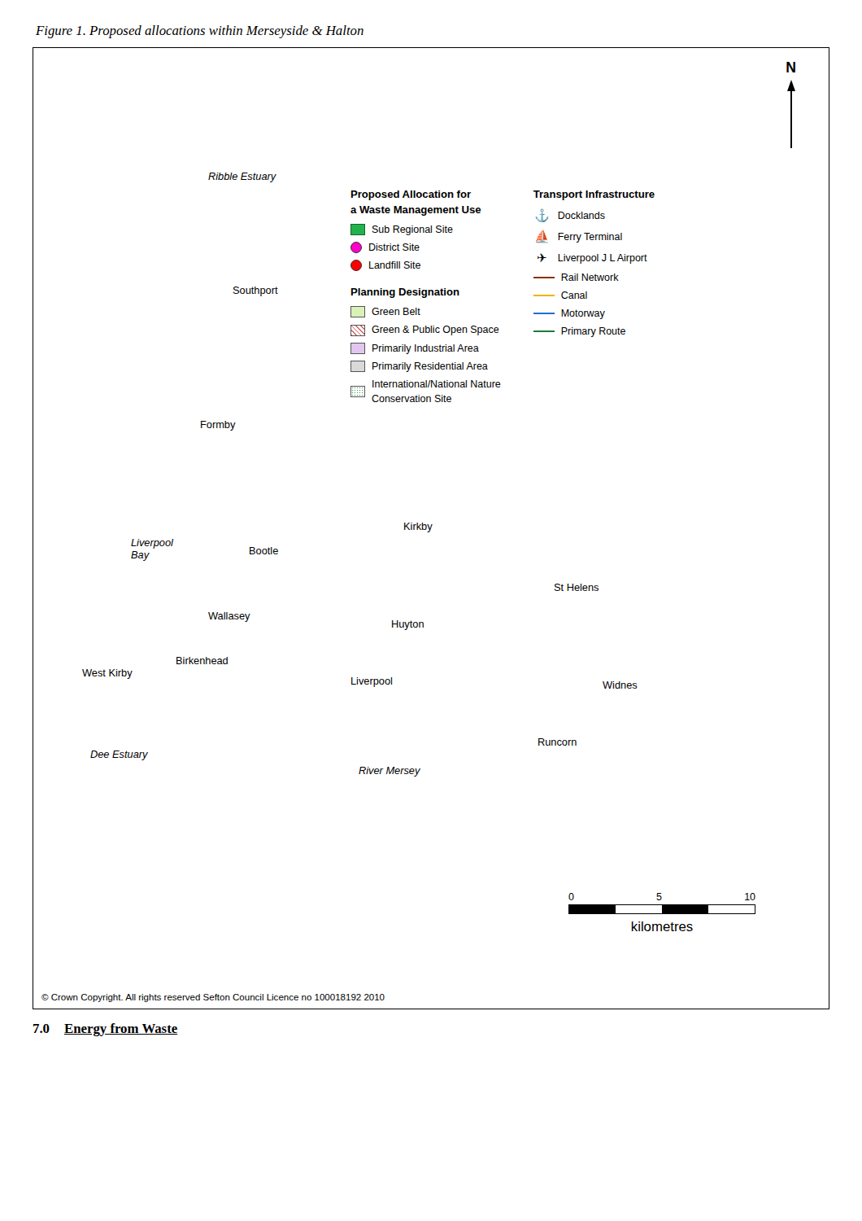Figure 1. Proposed allocations within Merseyside & Halton
N
Proposed Allocation for
a Waste Management Use
Sub Regional Site
District Site
Landfill Site
Planning Designation
Green Belt
Green & Public Open Space
Primarily Industrial Area
Primarily Residential Area
International/National Nature
Conservation Site
Transport Infrastructure
⚓ Docklands
⛵ Ferry Terminal
✈ Liverpool J L Airport
Rail Network
Canal
Motorway
Primary Route
Ribble Estuary Southport Formby Liverpool
Bay Bootle Kirkby St Helens Wallasey Huyton Birkenhead Liverpool West Kirby Widnes Runcorn Dee Estuary River Mersey
0510
kilometres
© Crown Copyright. All rights reserved Sefton Council Licence no 100018192 2010
7.0 Energy from Waste